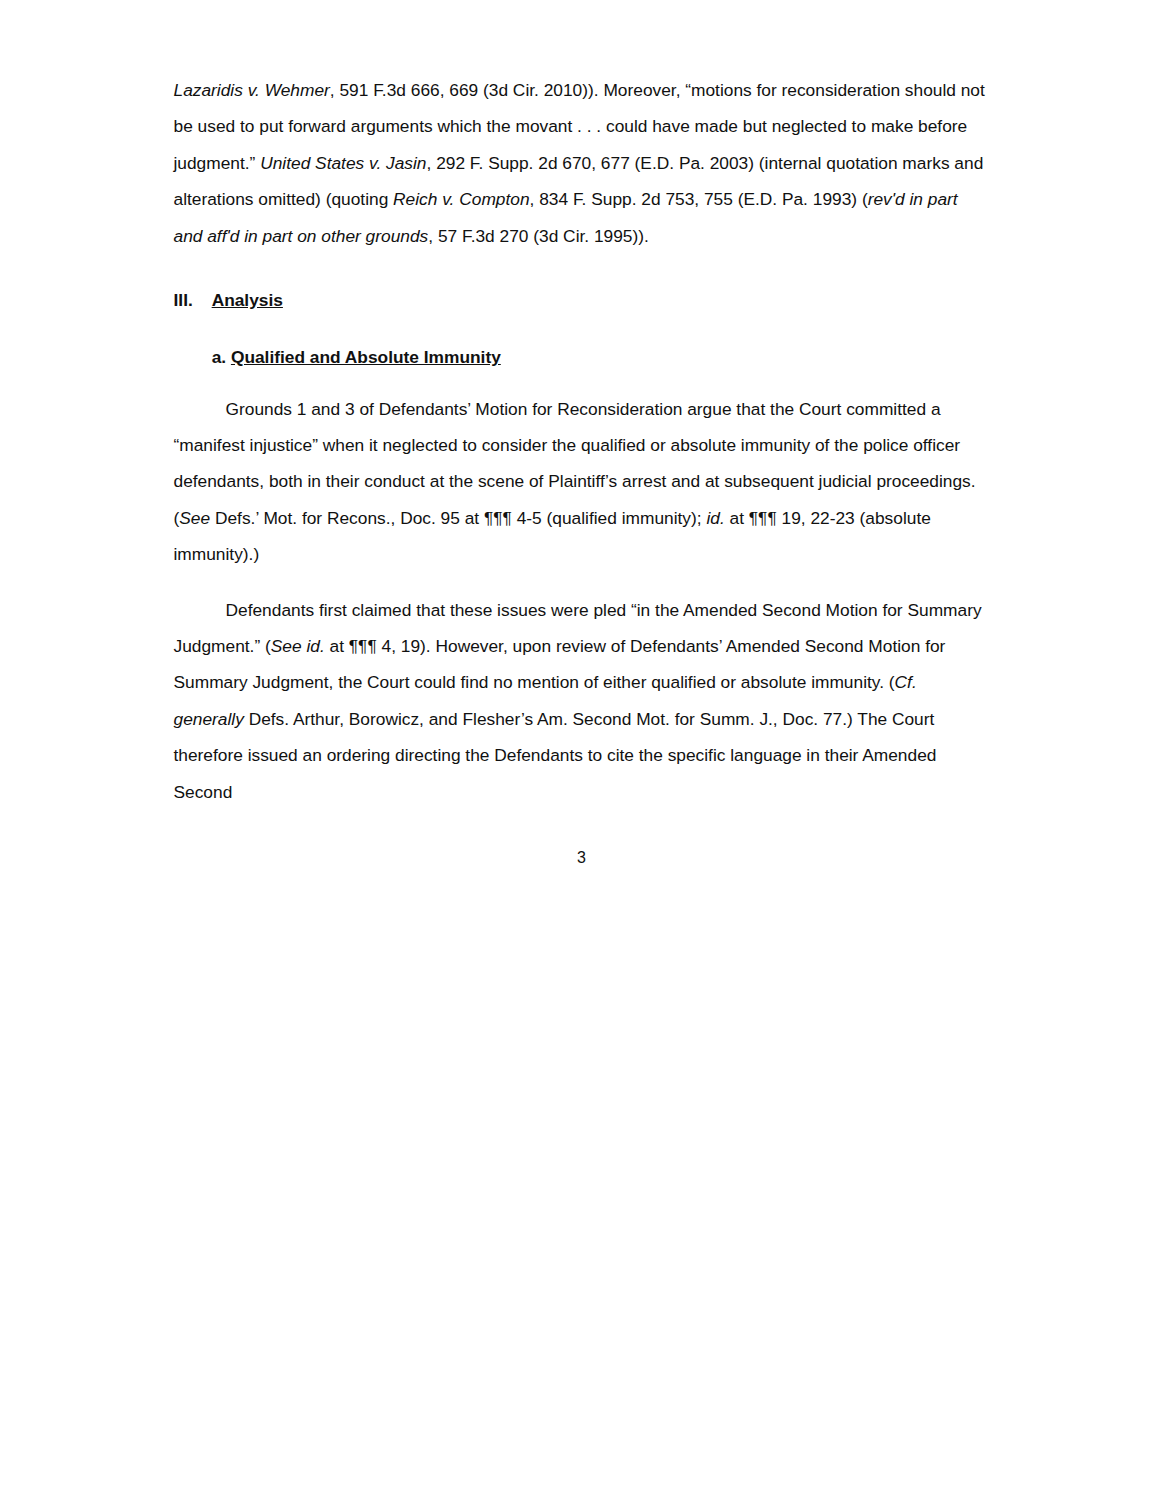Lazaridis v. Wehmer, 591 F.3d 666, 669 (3d Cir. 2010)). Moreover, “motions for reconsideration should not be used to put forward arguments which the movant . . . could have made but neglected to make before judgment.” United States v. Jasin, 292 F. Supp. 2d 670, 677 (E.D. Pa. 2003) (internal quotation marks and alterations omitted) (quoting Reich v. Compton, 834 F. Supp. 2d 753, 755 (E.D. Pa. 1993) (rev'd in part and aff'd in part on other grounds, 57 F.3d 270 (3d Cir. 1995)).
III. Analysis
a. Qualified and Absolute Immunity
Grounds 1 and 3 of Defendants’ Motion for Reconsideration argue that the Court committed a “manifest injustice” when it neglected to consider the qualified or absolute immunity of the police officer defendants, both in their conduct at the scene of Plaintiff’s arrest and at subsequent judicial proceedings. (See Defs.’ Mot. for Recons., Doc. 95 at ¶¶¶ 4-5 (qualified immunity); id. at ¶¶¶ 19, 22-23 (absolute immunity).)
Defendants first claimed that these issues were pled “in the Amended Second Motion for Summary Judgment.” (See id. at ¶¶¶ 4, 19). However, upon review of Defendants’ Amended Second Motion for Summary Judgment, the Court could find no mention of either qualified or absolute immunity. (Cf. generally Defs. Arthur, Borowicz, and Flesher’s Am. Second Mot. for Summ. J., Doc. 77.) The Court therefore issued an ordering directing the Defendants to cite the specific language in their Amended Second
3